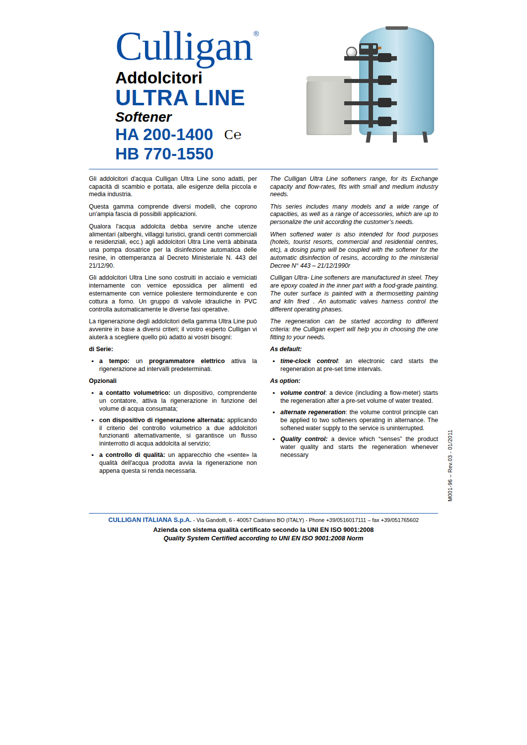Culligan®
Addolcitori
ULTRA LINE
Softener
HA 200-1400 C℮
HB 770-1550
Gli addolcitori d'acqua Culligan Ultra Line sono adatti, per capacità di scambio e portata, alle esigenze della piccola e media industria.
Questa gamma comprende diversi modelli, che coprono un'ampia fascia di possibili applicazioni.
Qualora l'acqua addolcita debba servire anche utenze alimentari (alberghi, villaggi turistici, grandi centri commerciali e residenziali, ecc.) agli addolcitori Ultra Line verrà abbinata una pompa dosatrice per la disinfezione automatica delle resine, in ottemperanza al Decreto Ministeriale N. 443 del 21/12/90.
Gli addolcitori Ultra Line sono costruiti in acciaio e verniciati internamente con vernice epossidica per alimenti ed esternamente con vernice poliestere termoindurente e con cottura a forno. Un gruppo di valvole idrauliche in PVC controlla automaticamente le diverse fasi operative.
La rigenerazione degli addolcitori della gamma Ultra Line può avvenire in base a diversi criteri; il vostro esperto Culligan vi aiuterà a scegliere quello più adatto ai vostri bisogni:
di Serie:
a tempo: un programmatore elettrico attiva la rigenerazione ad intervalli predeterminati.
Opzionali
a contatto volumetrico: un dispositivo, comprendente un contatore, attiva la rigenerazione in funzione del volume di acqua consumata;
con dispositivo di rigenerazione alternata: applicando il criterio del controllo volumetrico a due addolcitori funzionanti alternativamente, si garantisce un flusso ininterrotto di acqua addolcita al servizio;
a controllo di qualità: un apparecchio che «sente» la qualità dell'acqua prodotta avvia la rigenerazione non appena questa si renda necessaria.
The Culligan Ultra Line softeners range, for its Exchange capacity and flow-rates, fits with small and medium industry needs.
This series includes many models and a wide range of capacities, as well as a range of accessories, which are up to personalize the unit according the customer’s needs.
When softened water is also intended for food purposes (hotels, tourist resorts, commercial and residential centres, etc), a dosing pump will be coupled with the softener for the automatic disinfection of resins, according to the ministerial Decree N° 443 – 21/12/1990r
Culligan Ultra- Line softeners are manufactured in steel. They are epoxy coated in the inner part with a food-grade painting. The outer surface is painted with a thermosetting painting and kiln fired . An automatic valves harness control the different operating phases.
The regeneration can be started according to different criteria: the Culligan expert will help you in choosing the one fitting to your needs.
As default:
time-clock control: an electronic card starts the regeneration at pre-set time intervals.
As option:
volume control: a device (including a flow-meter) starts the regeneration after a pre-set volume of water treated.
alternate regeneration: the volume control principle can be applied to two softeners operating in alternance. The softened water supply to the service is uninterrupted.
Quality control: a device which “senses” the product water quality and starts the regeneration whenever necessary
M001-96 – Rev.03 - 01/2011
CULLIGAN ITALIANA S.p.A. - Via Gandolfi, 6 - 40057 Cadriano BO (ITALY) - Phone +39/0516017111 – fax +39/051765602
Azienda con sistema qualità certificato secondo la UNI EN ISO 9001:2008
Quality System Certified according to UNI EN ISO 9001:2008 Norm